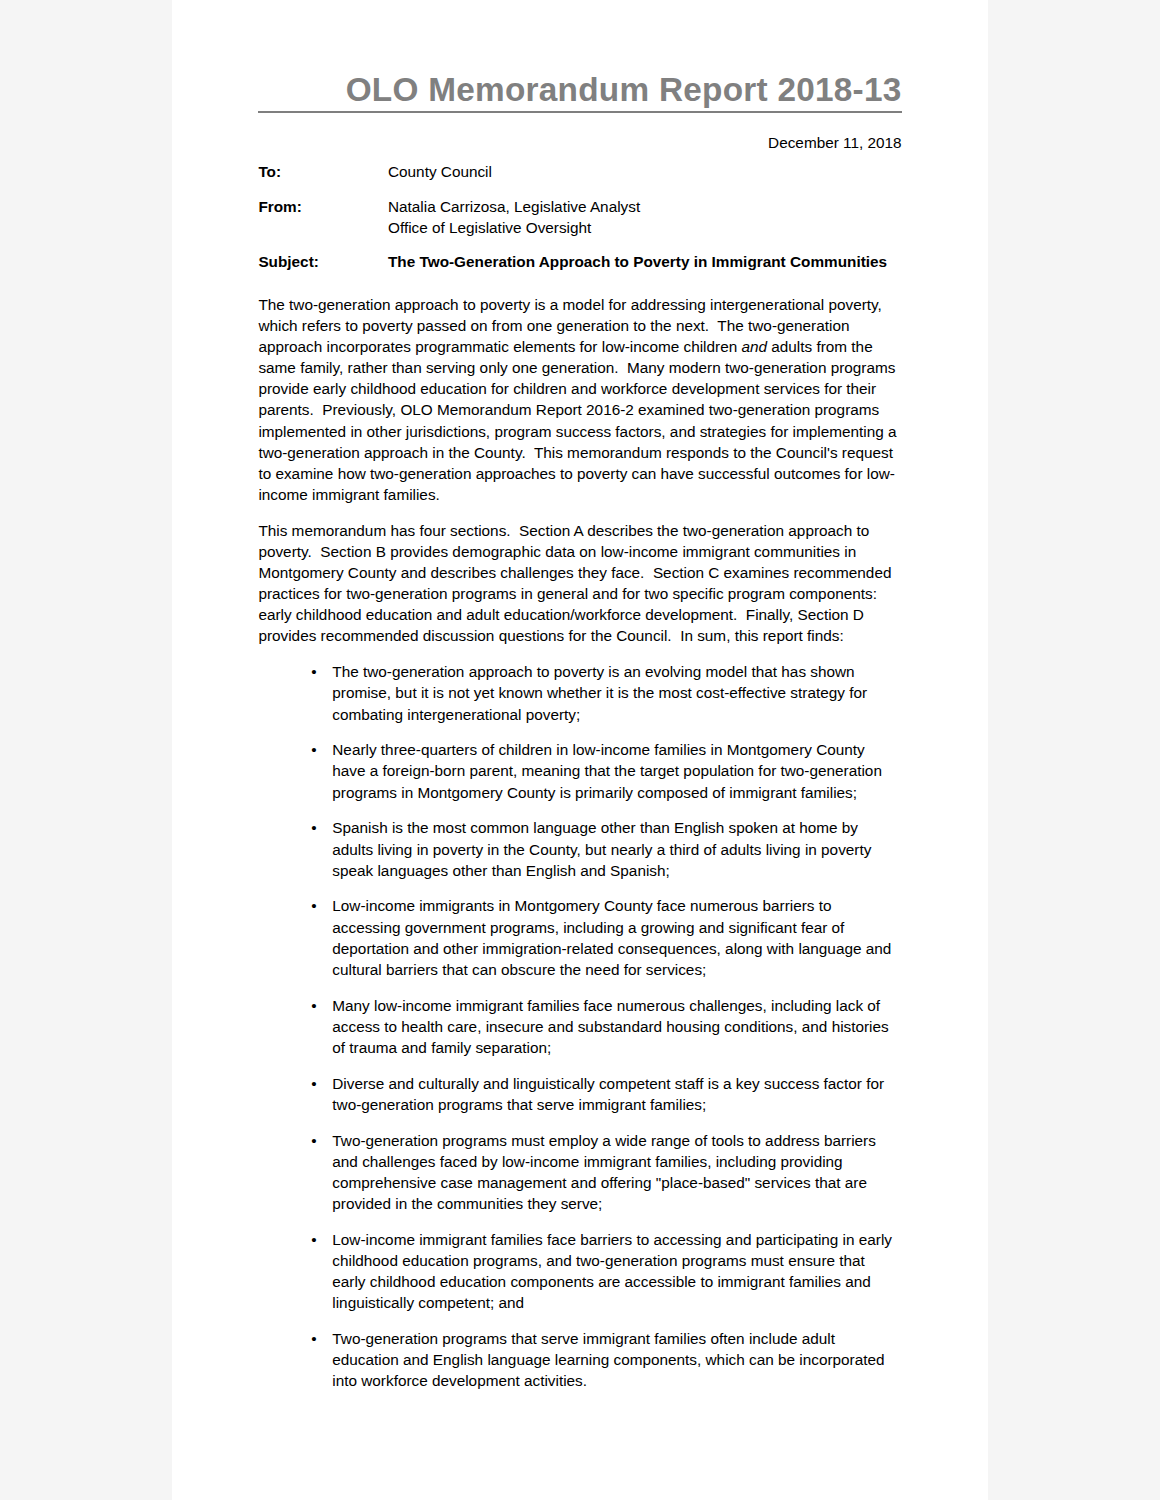OLO Memorandum Report 2018-13
December 11, 2018
| To: | County Council |
| From: | Natalia Carrizosa, Legislative Analyst Office of Legislative Oversight |
| Subject: | The Two-Generation Approach to Poverty in Immigrant Communities |
The two-generation approach to poverty is a model for addressing intergenerational poverty, which refers to poverty passed on from one generation to the next. The two-generation approach incorporates programmatic elements for low-income children and adults from the same family, rather than serving only one generation. Many modern two-generation programs provide early childhood education for children and workforce development services for their parents. Previously, OLO Memorandum Report 2016-2 examined two-generation programs implemented in other jurisdictions, program success factors, and strategies for implementing a two-generation approach in the County. This memorandum responds to the Council's request to examine how two-generation approaches to poverty can have successful outcomes for low-income immigrant families.
This memorandum has four sections. Section A describes the two-generation approach to poverty. Section B provides demographic data on low-income immigrant communities in Montgomery County and describes challenges they face. Section C examines recommended practices for two-generation programs in general and for two specific program components: early childhood education and adult education/workforce development. Finally, Section D provides recommended discussion questions for the Council. In sum, this report finds:
The two-generation approach to poverty is an evolving model that has shown promise, but it is not yet known whether it is the most cost-effective strategy for combating intergenerational poverty;
Nearly three-quarters of children in low-income families in Montgomery County have a foreign-born parent, meaning that the target population for two-generation programs in Montgomery County is primarily composed of immigrant families;
Spanish is the most common language other than English spoken at home by adults living in poverty in the County, but nearly a third of adults living in poverty speak languages other than English and Spanish;
Low-income immigrants in Montgomery County face numerous barriers to accessing government programs, including a growing and significant fear of deportation and other immigration-related consequences, along with language and cultural barriers that can obscure the need for services;
Many low-income immigrant families face numerous challenges, including lack of access to health care, insecure and substandard housing conditions, and histories of trauma and family separation;
Diverse and culturally and linguistically competent staff is a key success factor for two-generation programs that serve immigrant families;
Two-generation programs must employ a wide range of tools to address barriers and challenges faced by low-income immigrant families, including providing comprehensive case management and offering "place-based" services that are provided in the communities they serve;
Low-income immigrant families face barriers to accessing and participating in early childhood education programs, and two-generation programs must ensure that early childhood education components are accessible to immigrant families and linguistically competent; and
Two-generation programs that serve immigrant families often include adult education and English language learning components, which can be incorporated into workforce development activities.